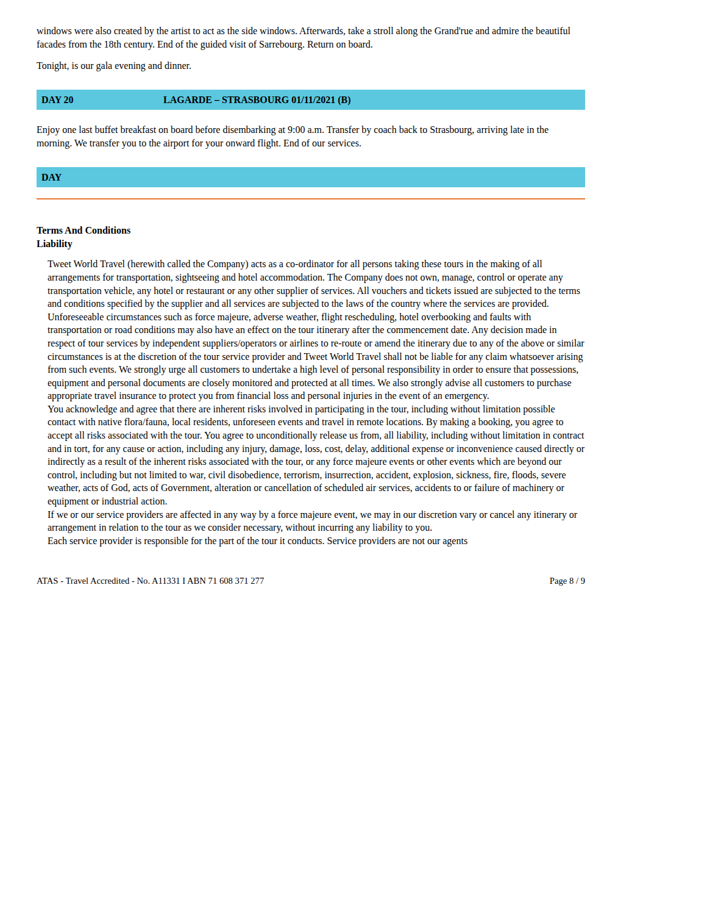windows were also created by the artist to act as the side windows. Afterwards, take a stroll along the Grand'rue and admire the beautiful facades from the 18th century. End of the guided visit of Sarrebourg. Return on board.
Tonight, is our gala evening and dinner.
DAY 20 LAGARDE – STRASBOURG 01/11/2021 (B)
Enjoy one last buffet breakfast on board before disembarking at 9:00 a.m. Transfer by coach back to Strasbourg, arriving late in the morning. We transfer you to the airport for your onward flight. End of our services.
DAY
Terms And Conditions
Liability
Tweet World Travel (herewith called the Company) acts as a co-ordinator for all persons taking these tours in the making of all arrangements for transportation, sightseeing and hotel accommodation. The Company does not own, manage, control or operate any transportation vehicle, any hotel or restaurant or any other supplier of services. All vouchers and tickets issued are subjected to the terms and conditions specified by the supplier and all services are subjected to the laws of the country where the services are provided. Unforeseeable circumstances such as force majeure, adverse weather, flight rescheduling, hotel overbooking and faults with transportation or road conditions may also have an effect on the tour itinerary after the commencement date. Any decision made in respect of tour services by independent suppliers/operators or airlines to re-route or amend the itinerary due to any of the above or similar circumstances is at the discretion of the tour service provider and Tweet World Travel shall not be liable for any claim whatsoever arising from such events. We strongly urge all customers to undertake a high level of personal responsibility in order to ensure that possessions, equipment and personal documents are closely monitored and protected at all times. We also strongly advise all customers to purchase appropriate travel insurance to protect you from financial loss and personal injuries in the event of an emergency.
You acknowledge and agree that there are inherent risks involved in participating in the tour, including without limitation possible contact with native flora/fauna, local residents, unforeseen events and travel in remote locations. By making a booking, you agree to accept all risks associated with the tour. You agree to unconditionally release us from, all liability, including without limitation in contract and in tort, for any cause or action, including any injury, damage, loss, cost, delay, additional expense or inconvenience caused directly or indirectly as a result of the inherent risks associated with the tour, or any force majeure events or other events which are beyond our control, including but not limited to war, civil disobedience, terrorism, insurrection, accident, explosion, sickness, fire, floods, severe weather, acts of God, acts of Government, alteration or cancellation of scheduled air services, accidents to or failure of machinery or equipment or industrial action.
If we or our service providers are affected in any way by a force majeure event, we may in our discretion vary or cancel any itinerary or arrangement in relation to the tour as we consider necessary, without incurring any liability to you.
Each service provider is responsible for the part of the tour it conducts. Service providers are not our agents
ATAS - Travel Accredited - No. A11331 I ABN 71 608 371 277
Page 8 / 9